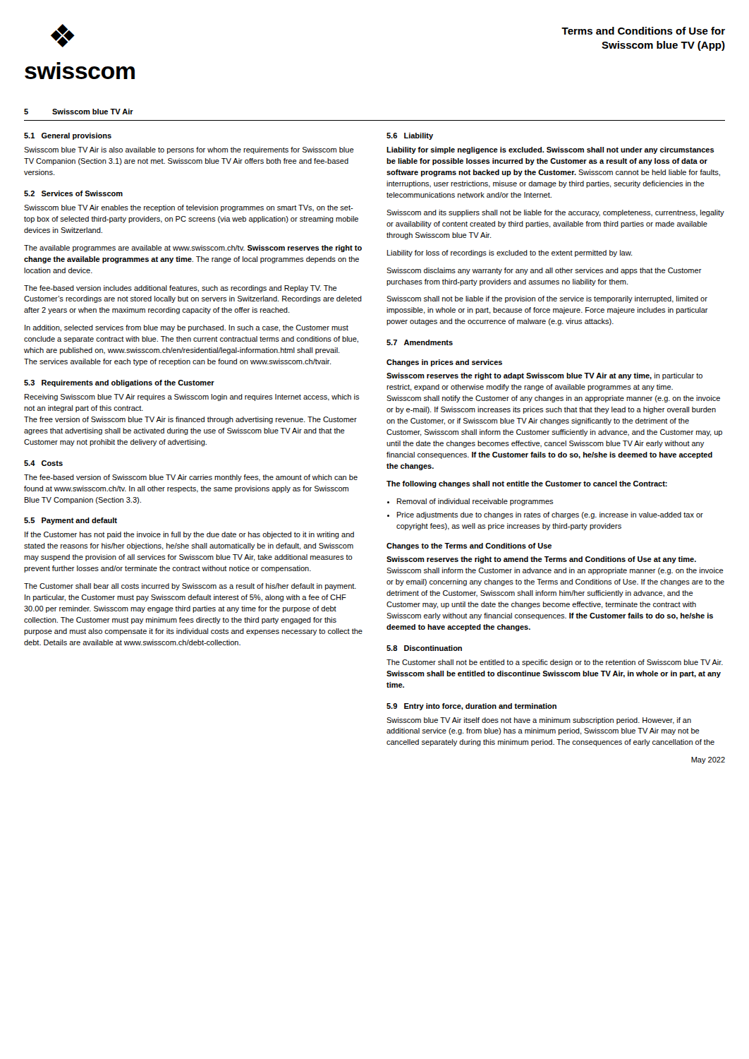❖
swisscom
Terms and Conditions of Use for
Swisscom blue TV (App)
5 Swisscom blue TV Air
5.1 General provisions
Swisscom blue TV Air is also available to persons for whom the requirements for Swisscom blue TV Companion (Section 3.1) are not met. Swisscom blue TV Air offers both free and fee-based versions.
5.2 Services of Swisscom
Swisscom blue TV Air enables the reception of television programmes on smart TVs, on the set-top box of selected third-party providers, on PC screens (via web application) or streaming mobile devices in Switzerland.
The available programmes are available at www.swisscom.ch/tv. Swisscom reserves the right to change the available programmes at any time. The range of local programmes depends on the location and device.
The fee-based version includes additional features, such as recordings and Replay TV. The Customer’s recordings are not stored locally but on servers in Switzerland. Recordings are deleted after 2 years or when the maximum recording capacity of the offer is reached.
In addition, selected services from blue may be purchased. In such a case, the Customer must conclude a separate contract with blue. The then current contractual terms and conditions of blue, which are published on, www.swisscom.ch/en/residential/legal-information.html shall prevail.
The services available for each type of reception can be found on www.swisscom.ch/tvair.
5.3 Requirements and obligations of the Customer
Receiving Swisscom blue TV Air requires a Swisscom login and requires Internet access, which is not an integral part of this contract.
The free version of Swisscom blue TV Air is financed through advertising revenue. The Customer agrees that advertising shall be activated during the use of Swisscom blue TV Air and that the Customer may not prohibit the delivery of advertising.
5.4 Costs
The fee-based version of Swisscom blue TV Air carries monthly fees, the amount of which can be found at www.swisscom.ch/tv. In all other respects, the same provisions apply as for Swisscom Blue TV Companion (Section 3.3).
5.5 Payment and default
If the Customer has not paid the invoice in full by the due date or has objected to it in writing and stated the reasons for his/her objections, he/she shall automatically be in default, and Swisscom may suspend the provision of all services for Swisscom blue TV Air, take additional measures to prevent further losses and/or terminate the contract without notice or compensation.
The Customer shall bear all costs incurred by Swisscom as a result of his/her default in payment. In particular, the Customer must pay Swisscom default interest of 5%, along with a fee of CHF 30.00 per reminder. Swisscom may engage third parties at any time for the purpose of debt collection. The Customer must pay minimum fees directly to the third party engaged for this purpose and must also compensate it for its individual costs and expenses necessary to collect the debt. Details are available at www.swisscom.ch/debt-collection.
5.6 Liability
Liability for simple negligence is excluded. Swisscom shall not under any circumstances be liable for possible losses incurred by the Customer as a result of any loss of data or software programs not backed up by the Customer. Swisscom cannot be held liable for faults, interruptions, user restrictions, misuse or damage by third parties, security deficiencies in the telecommunications network and/or the Internet.
Swisscom and its suppliers shall not be liable for the accuracy, completeness, currentness, legality or availability of content created by third parties, available from third parties or made available through Swisscom blue TV Air.
Liability for loss of recordings is excluded to the extent permitted by law.
Swisscom disclaims any warranty for any and all other services and apps that the Customer purchases from third-party providers and assumes no liability for them.
Swisscom shall not be liable if the provision of the service is temporarily interrupted, limited or impossible, in whole or in part, because of force majeure. Force majeure includes in particular power outages and the occurrence of malware (e.g. virus attacks).
5.7 Amendments
Changes in prices and services
Swisscom reserves the right to adapt Swisscom blue TV Air at any time, in particular to restrict, expand or otherwise modify the range of available programmes at any time.
Swisscom shall notify the Customer of any changes in an appropriate manner (e.g. on the invoice or by e-mail). If Swisscom increases its prices such that that they lead to a higher overall burden on the Customer, or if Swisscom blue TV Air changes significantly to the detriment of the Customer, Swisscom shall inform the Customer sufficiently in advance, and the Customer may, up until the date the changes becomes effective, cancel Swisscom blue TV Air early without any financial consequences. If the Customer fails to do so, he/she is deemed to have accepted the changes.
The following changes shall not entitle the Customer to cancel the Contract:
Removal of individual receivable programmes
Price adjustments due to changes in rates of charges (e.g. increase in value-added tax or copyright fees), as well as price increases by third-party providers
Changes to the Terms and Conditions of Use
Swisscom reserves the right to amend the Terms and Conditions of Use at any time. Swisscom shall inform the Customer in advance and in an appropriate manner (e.g. on the invoice or by email) concerning any changes to the Terms and Conditions of Use. If the changes are to the detriment of the Customer, Swisscom shall inform him/her sufficiently in advance, and the Customer may, up until the date the changes become effective, terminate the contract with Swisscom early without any financial consequences. If the Customer fails to do so, he/she is deemed to have accepted the changes.
5.8 Discontinuation
The Customer shall not be entitled to a specific design or to the retention of Swisscom blue TV Air. Swisscom shall be entitled to discontinue Swisscom blue TV Air, in whole or in part, at any time.
5.9 Entry into force, duration and termination
Swisscom blue TV Air itself does not have a minimum subscription period. However, if an additional service (e.g. from blue) has a minimum period, Swisscom blue TV Air may not be cancelled separately during this minimum period. The consequences of early cancellation of the
May 2022